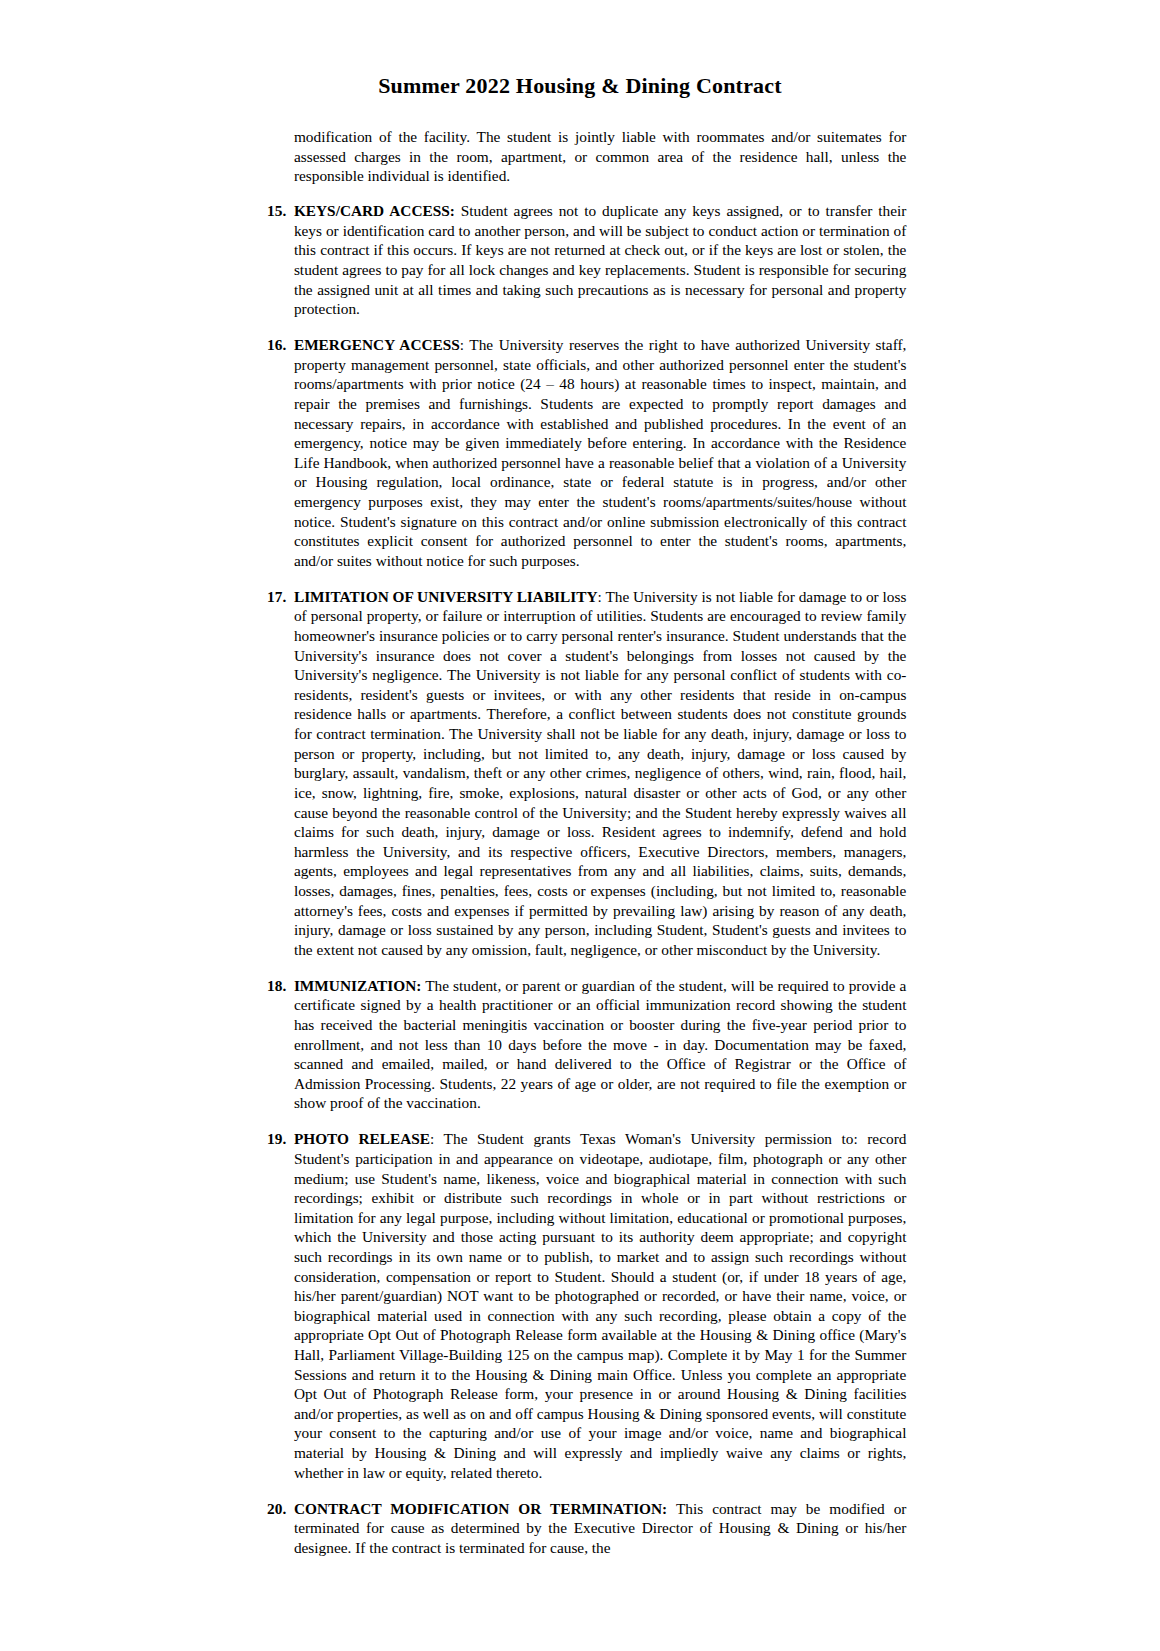Summer 2022 Housing & Dining Contract
modification of the facility. The student is jointly liable with roommates and/or suitemates for assessed charges in the room, apartment, or common area of the residence hall, unless the responsible individual is identified.
15. KEYS/CARD ACCESS: Student agrees not to duplicate any keys assigned, or to transfer their keys or identification card to another person, and will be subject to conduct action or termination of this contract if this occurs. If keys are not returned at check out, or if the keys are lost or stolen, the student agrees to pay for all lock changes and key replacements. Student is responsible for securing the assigned unit at all times and taking such precautions as is necessary for personal and property protection.
16. EMERGENCY ACCESS: The University reserves the right to have authorized University staff, property management personnel, state officials, and other authorized personnel enter the student's rooms/apartments with prior notice (24 – 48 hours) at reasonable times to inspect, maintain, and repair the premises and furnishings. Students are expected to promptly report damages and necessary repairs, in accordance with established and published procedures. In the event of an emergency, notice may be given immediately before entering. In accordance with the Residence Life Handbook, when authorized personnel have a reasonable belief that a violation of a University or Housing regulation, local ordinance, state or federal statute is in progress, and/or other emergency purposes exist, they may enter the student's rooms/apartments/suites/house without notice. Student's signature on this contract and/or online submission electronically of this contract constitutes explicit consent for authorized personnel to enter the student's rooms, apartments, and/or suites without notice for such purposes.
17. LIMITATION OF UNIVERSITY LIABILITY: The University is not liable for damage to or loss of personal property, or failure or interruption of utilities. Students are encouraged to review family homeowner's insurance policies or to carry personal renter's insurance. Student understands that the University's insurance does not cover a student's belongings from losses not caused by the University's negligence. The University is not liable for any personal conflict of students with co-residents, resident's guests or invitees, or with any other residents that reside in on-campus residence halls or apartments. Therefore, a conflict between students does not constitute grounds for contract termination. The University shall not be liable for any death, injury, damage or loss to person or property, including, but not limited to, any death, injury, damage or loss caused by burglary, assault, vandalism, theft or any other crimes, negligence of others, wind, rain, flood, hail, ice, snow, lightning, fire, smoke, explosions, natural disaster or other acts of God, or any other cause beyond the reasonable control of the University; and the Student hereby expressly waives all claims for such death, injury, damage or loss. Resident agrees to indemnify, defend and hold harmless the University, and its respective officers, Executive Directors, members, managers, agents, employees and legal representatives from any and all liabilities, claims, suits, demands, losses, damages, fines, penalties, fees, costs or expenses (including, but not limited to, reasonable attorney's fees, costs and expenses if permitted by prevailing law) arising by reason of any death, injury, damage or loss sustained by any person, including Student, Student's guests and invitees to the extent not caused by any omission, fault, negligence, or other misconduct by the University.
18. IMMUNIZATION: The student, or parent or guardian of the student, will be required to provide a certificate signed by a health practitioner or an official immunization record showing the student has received the bacterial meningitis vaccination or booster during the five-year period prior to enrollment, and not less than 10 days before the move - in day. Documentation may be faxed, scanned and emailed, mailed, or hand delivered to the Office of Registrar or the Office of Admission Processing. Students, 22 years of age or older, are not required to file the exemption or show proof of the vaccination.
19. PHOTO RELEASE: The Student grants Texas Woman's University permission to: record Student's participation in and appearance on videotape, audiotape, film, photograph or any other medium; use Student's name, likeness, voice and biographical material in connection with such recordings; exhibit or distribute such recordings in whole or in part without restrictions or limitation for any legal purpose, including without limitation, educational or promotional purposes, which the University and those acting pursuant to its authority deem appropriate; and copyright such recordings in its own name or to publish, to market and to assign such recordings without consideration, compensation or report to Student. Should a student (or, if under 18 years of age, his/her parent/guardian) NOT want to be photographed or recorded, or have their name, voice, or biographical material used in connection with any such recording, please obtain a copy of the appropriate Opt Out of Photograph Release form available at the Housing & Dining office (Mary's Hall, Parliament Village-Building 125 on the campus map). Complete it by May 1 for the Summer Sessions and return it to the Housing & Dining main Office. Unless you complete an appropriate Opt Out of Photograph Release form, your presence in or around Housing & Dining facilities and/or properties, as well as on and off campus Housing & Dining sponsored events, will constitute your consent to the capturing and/or use of your image and/or voice, name and biographical material by Housing & Dining and will expressly and impliedly waive any claims or rights, whether in law or equity, related thereto.
20. CONTRACT MODIFICATION OR TERMINATION: This contract may be modified or terminated for cause as determined by the Executive Director of Housing & Dining or his/her designee. If the contract is terminated for cause, the